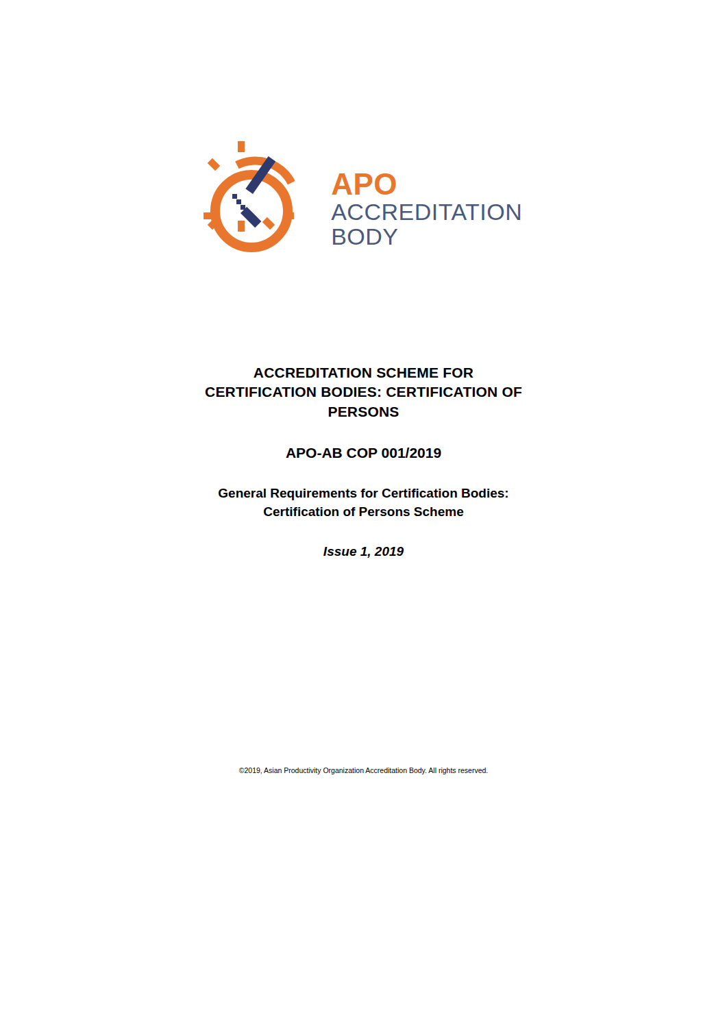APO
ACCREDITATION
BODY
ACCREDITATION SCHEME FOR
CERTIFICATION BODIES: CERTIFICATION OF
PERSONS
APO-AB COP 001/2019
General Requirements for Certification Bodies:
Certification of Persons Scheme
Issue 1, 2019
©2019, Asian Productivity Organization Accreditation Body. All rights reserved.